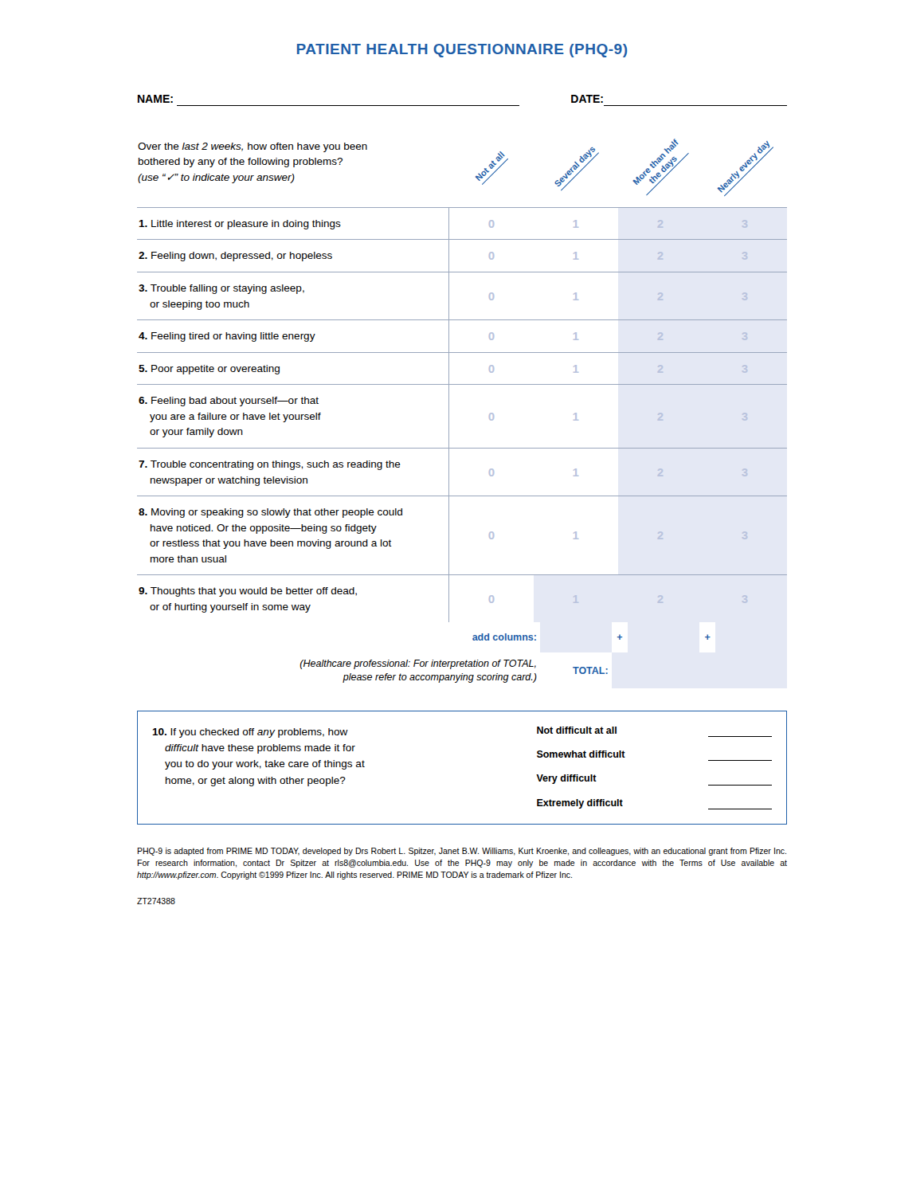PATIENT HEALTH QUESTIONNAIRE (PHQ-9)
NAME:
DATE:
| Over the last 2 weeks, how often have you been bothered by any of the following problems? (use “✓” to indicate your answer) | Not at all | Several days | More than half the days | Nearly every day |
| 1. Little interest or pleasure in doing things | 0 | 1 | 2 | 3 |
| 2. Feeling down, depressed, or hopeless | 0 | 1 | 2 | 3 |
| 3. Trouble falling or staying asleep, or sleeping too much | 0 | 1 | 2 | 3 |
| 4. Feeling tired or having little energy | 0 | 1 | 2 | 3 |
| 5. Poor appetite or overeating | 0 | 1 | 2 | 3 |
| 6. Feeling bad about yourself—or that you are a failure or have let yourself or your family down | 0 | 1 | 2 | 3 |
| 7. Trouble concentrating on things, such as reading the newspaper or watching television | 0 | 1 | 2 | 3 |
| 8. Moving or speaking so slowly that other people could have noticed. Or the opposite—being so fidgety or restless that you have been moving around a lot more than usual | 0 | 1 | 2 | 3 |
| 9. Thoughts that you would be better off dead, or of hurting yourself in some way | 0 | 1 | 2 | 3 |
| | add columns: | | + | | + | |
| (Healthcare professional: For interpretation of TOTAL, please refer to accompanying scoring card.) | TOTAL: | |
10. If you checked off any problems, how difficult have these problems made it for you to do your work, take care of things at home, or get along with other people?
Not difficult at all
Somewhat difficult
Very difficult
Extremely difficult
PHQ-9 is adapted from PRIME MD TODAY, developed by Drs Robert L. Spitzer, Janet B.W. Williams, Kurt Kroenke, and colleagues, with an educational grant from Pfizer Inc. For research information, contact Dr Spitzer at rls8@columbia.edu. Use of the PHQ-9 may only be made in accordance with the Terms of Use available at http://www.pfizer.com. Copyright ©1999 Pfizer Inc. All rights reserved. PRIME MD TODAY is a trademark of Pfizer Inc.
ZT274388